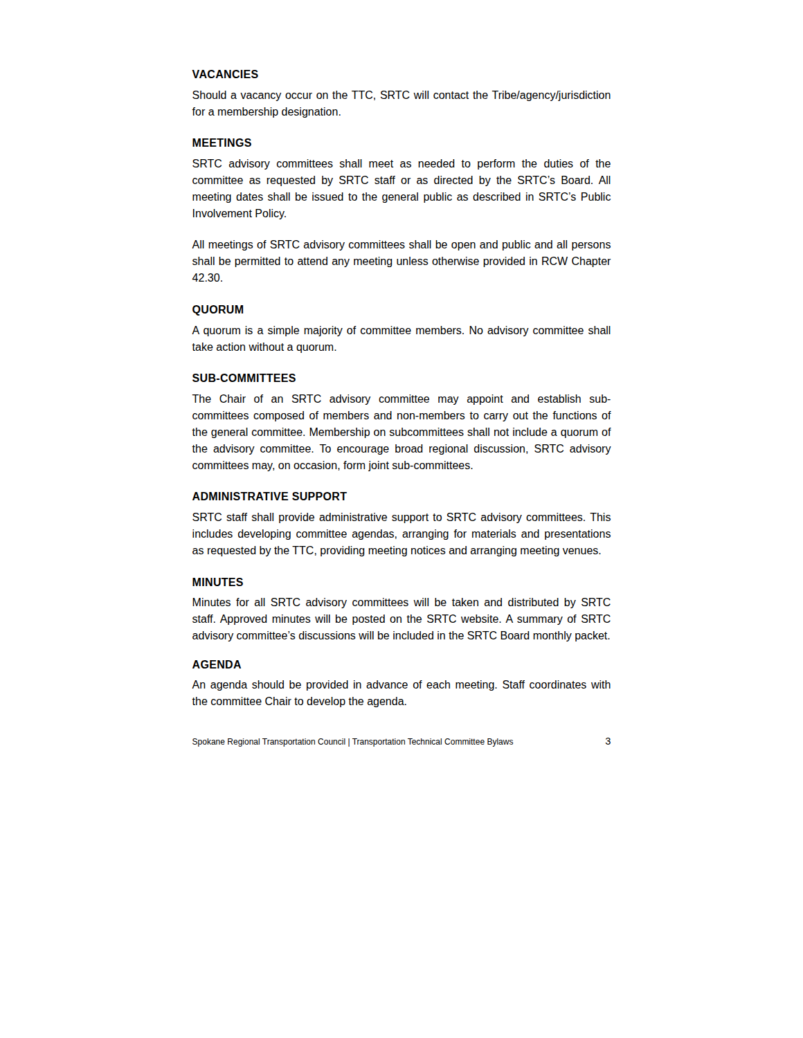VACANCIES
Should a vacancy occur on the TTC, SRTC will contact the Tribe/agency/jurisdiction for a membership designation.
MEETINGS
SRTC advisory committees shall meet as needed to perform the duties of the committee as requested by SRTC staff or as directed by the SRTC’s Board. All meeting dates shall be issued to the general public as described in SRTC’s Public Involvement Policy.
All meetings of SRTC advisory committees shall be open and public and all persons shall be permitted to attend any meeting unless otherwise provided in RCW Chapter 42.30.
QUORUM
A quorum is a simple majority of committee members. No advisory committee shall take action without a quorum.
SUB-COMMITTEES
The Chair of an SRTC advisory committee may appoint and establish sub-committees composed of members and non-members to carry out the functions of the general committee. Membership on subcommittees shall not include a quorum of the advisory committee. To encourage broad regional discussion, SRTC advisory committees may, on occasion, form joint sub-committees.
ADMINISTRATIVE SUPPORT
SRTC staff shall provide administrative support to SRTC advisory committees. This includes developing committee agendas, arranging for materials and presentations as requested by the TTC, providing meeting notices and arranging meeting venues.
MINUTES
Minutes for all SRTC advisory committees will be taken and distributed by SRTC staff. Approved minutes will be posted on the SRTC website. A summary of SRTC advisory committee’s discussions will be included in the SRTC Board monthly packet.
AGENDA
An agenda should be provided in advance of each meeting. Staff coordinates with the committee Chair to develop the agenda.
Spokane Regional Transportation Council | Transportation Technical Committee Bylaws 3